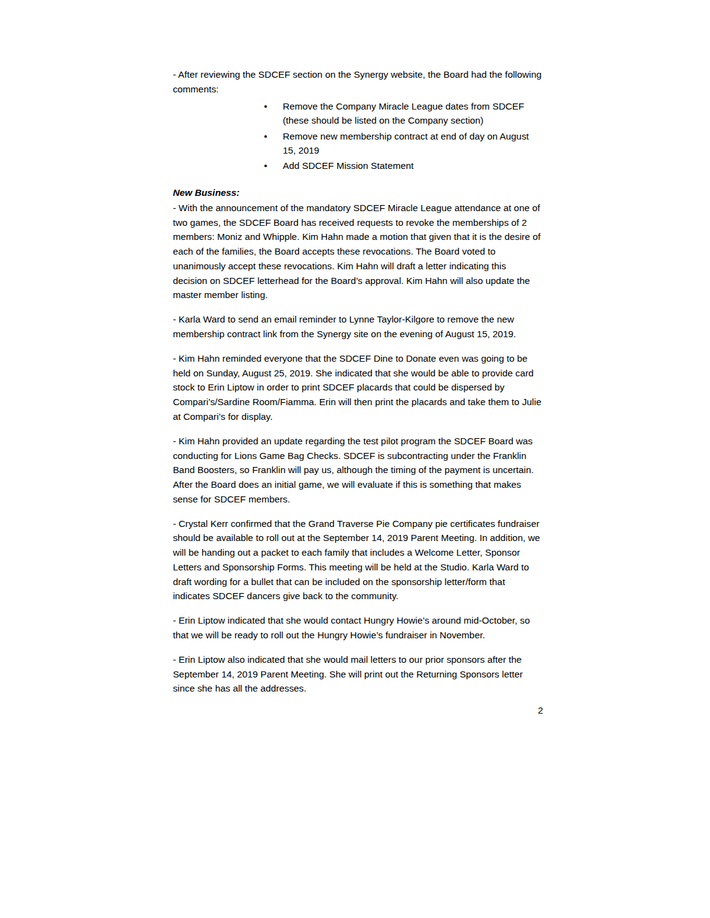- After reviewing the SDCEF section on the Synergy website, the Board had the following comments:
Remove the Company Miracle League dates from SDCEF (these should be listed on the Company section)
Remove new membership contract at end of day on August 15, 2019
Add SDCEF Mission Statement
New Business:
- With the announcement of the mandatory SDCEF Miracle League attendance at one of two games, the SDCEF Board has received requests to revoke the memberships of 2 members: Moniz and Whipple. Kim Hahn made a motion that given that it is the desire of each of the families, the Board accepts these revocations. The Board voted to unanimously accept these revocations. Kim Hahn will draft a letter indicating this decision on SDCEF letterhead for the Board’s approval. Kim Hahn will also update the master member listing.
- Karla Ward to send an email reminder to Lynne Taylor-Kilgore to remove the new membership contract link from the Synergy site on the evening of August 15, 2019.
- Kim Hahn reminded everyone that the SDCEF Dine to Donate even was going to be held on Sunday, August 25, 2019. She indicated that she would be able to provide card stock to Erin Liptow in order to print SDCEF placards that could be dispersed by Compari’s/Sardine Room/Fiamma. Erin will then print the placards and take them to Julie at Compari’s for display.
- Kim Hahn provided an update regarding the test pilot program the SDCEF Board was conducting for Lions Game Bag Checks. SDCEF is subcontracting under the Franklin Band Boosters, so Franklin will pay us, although the timing of the payment is uncertain. After the Board does an initial game, we will evaluate if this is something that makes sense for SDCEF members.
- Crystal Kerr confirmed that the Grand Traverse Pie Company pie certificates fundraiser should be available to roll out at the September 14, 2019 Parent Meeting. In addition, we will be handing out a packet to each family that includes a Welcome Letter, Sponsor Letters and Sponsorship Forms. This meeting will be held at the Studio. Karla Ward to draft wording for a bullet that can be included on the sponsorship letter/form that indicates SDCEF dancers give back to the community.
- Erin Liptow indicated that she would contact Hungry Howie’s around mid-October, so that we will be ready to roll out the Hungry Howie’s fundraiser in November.
- Erin Liptow also indicated that she would mail letters to our prior sponsors after the September 14, 2019 Parent Meeting. She will print out the Returning Sponsors letter since she has all the addresses.
2